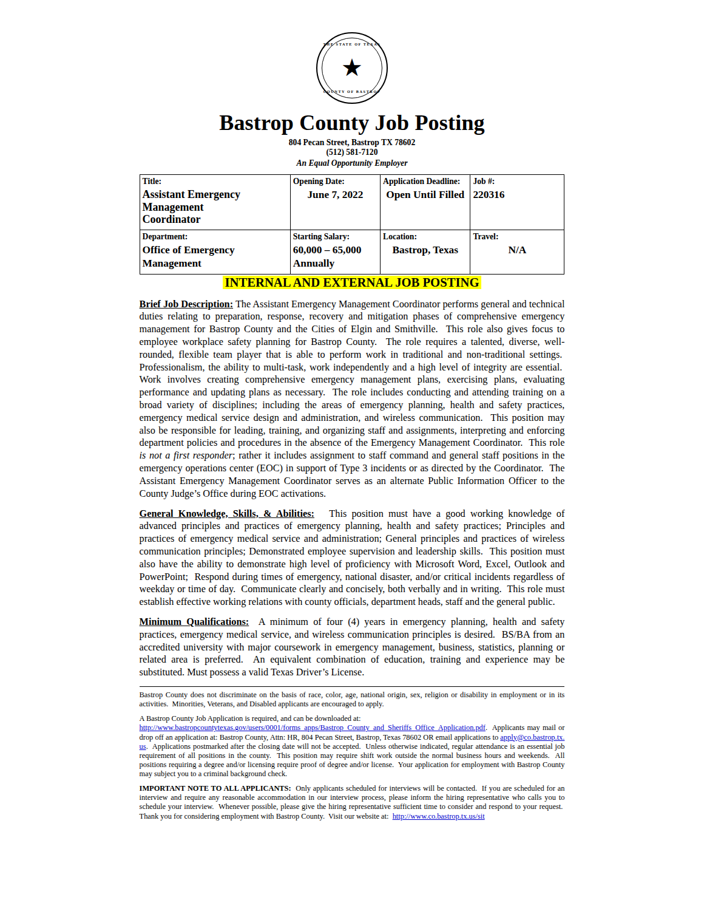THE STATE OF TEXAS
★
COUNTY OF BASTROP
Bastrop County Job Posting
804 Pecan Street, Bastrop TX 78602
(512) 581-7120
An Equal Opportunity Employer
| Title: Assistant Emergency Management Coordinator | Opening Date: June 7, 2022 | Application Deadline: Open Until Filled | Job #: 220316 |
| Department: Office of Emergency Management | Starting Salary: 60,000 – 65,000 Annually | Location: Bastrop, Texas | Travel: N/A |
INTERNAL AND EXTERNAL JOB POSTING
Brief Job Description: The Assistant Emergency Management Coordinator performs general and technical duties relating to preparation, response, recovery and mitigation phases of comprehensive emergency management for Bastrop County and the Cities of Elgin and Smithville. This role also gives focus to employee workplace safety planning for Bastrop County. The role requires a talented, diverse, well-rounded, flexible team player that is able to perform work in traditional and non-traditional settings. Professionalism, the ability to multi-task, work independently and a high level of integrity are essential. Work involves creating comprehensive emergency management plans, exercising plans, evaluating performance and updating plans as necessary. The role includes conducting and attending training on a broad variety of disciplines; including the areas of emergency planning, health and safety practices, emergency medical service design and administration, and wireless communication. This position may also be responsible for leading, training, and organizing staff and assignments, interpreting and enforcing department policies and procedures in the absence of the Emergency Management Coordinator. This role is not a first responder; rather it includes assignment to staff command and general staff positions in the emergency operations center (EOC) in support of Type 3 incidents or as directed by the Coordinator. The Assistant Emergency Management Coordinator serves as an alternate Public Information Officer to the County Judge’s Office during EOC activations.
General Knowledge, Skills, & Abilities: This position must have a good working knowledge of advanced principles and practices of emergency planning, health and safety practices; Principles and practices of emergency medical service and administration; General principles and practices of wireless communication principles; Demonstrated employee supervision and leadership skills. This position must also have the ability to demonstrate high level of proficiency with Microsoft Word, Excel, Outlook and PowerPoint; Respond during times of emergency, national disaster, and/or critical incidents regardless of weekday or time of day. Communicate clearly and concisely, both verbally and in writing. This role must establish effective working relations with county officials, department heads, staff and the general public.
Minimum Qualifications: A minimum of four (4) years in emergency planning, health and safety practices, emergency medical service, and wireless communication principles is desired. BS/BA from an accredited university with major coursework in emergency management, business, statistics, planning or related area is preferred. An equivalent combination of education, training and experience may be substituted. Must possess a valid Texas Driver’s License.
Bastrop County does not discriminate on the basis of race, color, age, national origin, sex, religion or disability in employment or in its activities. Minorities, Veterans, and Disabled applicants are encouraged to apply.
A Bastrop County Job Application is required, and can be downloaded at:
http://www.bastropcountytexas.gov/users/0001/forms_apps/Bastrop_County_and_Sheriffs_Office_Application.pdf. Applicants may mail or drop off an application at: Bastrop County, Attn: HR, 804 Pecan Street, Bastrop, Texas 78602 OR email applications to apply@co.bastrop.tx.us. Applications postmarked after the closing date will not be accepted. Unless otherwise indicated, regular attendance is an essential job requirement of all positions in the county. This position may require shift work outside the normal business hours and weekends. All positions requiring a degree and/or licensing require proof of degree and/or license. Your application for employment with Bastrop County may subject you to a criminal background check.
IMPORTANT NOTE TO ALL APPLICANTS: Only applicants scheduled for interviews will be contacted. If you are scheduled for an interview and require any reasonable accommodation in our interview process, please inform the hiring representative who calls you to schedule your interview. Whenever possible, please give the hiring representative sufficient time to consider and respond to your request. Thank you for considering employment with Bastrop County. Visit our website at: http://www.co.bastrop.tx.us/sit